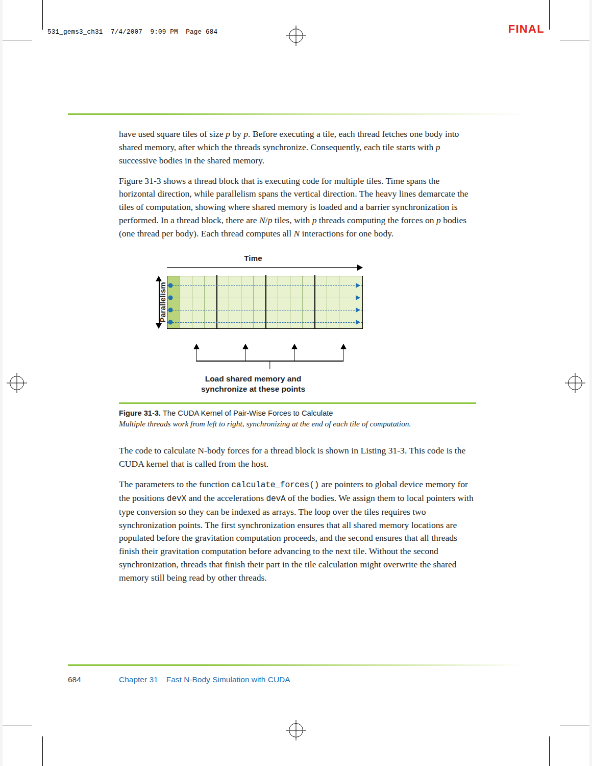531_gems3_ch31 7/4/2007 9:09 PM Page 684
FINAL
have used square tiles of size p by p. Before executing a tile, each thread fetches one body into shared memory, after which the threads synchronize. Consequently, each tile starts with p successive bodies in the shared memory.
Figure 31-3 shows a thread block that is executing code for multiple tiles. Time spans the horizontal direction, while parallelism spans the vertical direction. The heavy lines demarcate the tiles of computation, showing where shared memory is loaded and a barrier synchronization is performed. In a thread block, there are N/p tiles, with p threads computing the forces on p bodies (one thread per body). Each thread computes all N interactions for one body.
Time
Parallelism
Load shared memory and
synchronize at these points
Figure 31-3. The CUDA Kernel of Pair-Wise Forces to Calculate
Multiple threads work from left to right, synchronizing at the end of each tile of computation.
The code to calculate N-body forces for a thread block is shown in Listing 31-3. This code is the CUDA kernel that is called from the host.
The parameters to the function calculate_forces() are pointers to global device memory for the positions devX and the accelerations devA of the bodies. We assign them to local pointers with type conversion so they can be indexed as arrays. The loop over the tiles requires two synchronization points. The first synchronization ensures that all shared memory locations are populated before the gravitation computation proceeds, and the second ensures that all threads finish their gravitation computation before advancing to the next tile. Without the second synchronization, threads that finish their part in the tile calculation might overwrite the shared memory still being read by other threads.
684
Chapter 31 Fast N-Body Simulation with CUDA